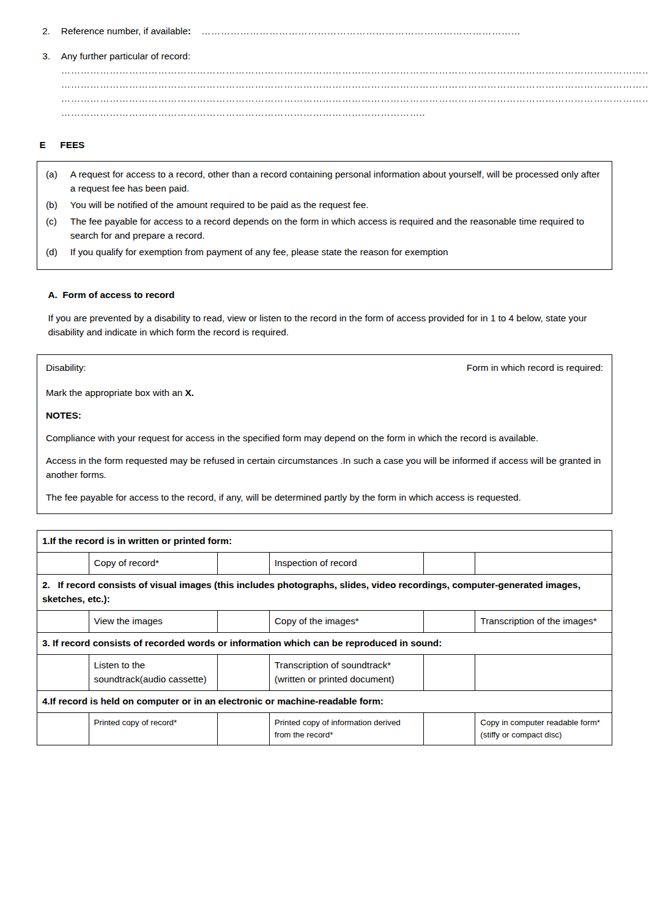2. Reference number, if available: ………………………………………………………………………………………
3. Any further particular of record: ………………………………………………………………………………………………………………………………………………………………… ………………………………………………………………………………………………………………………………………………………………… ………………………………………………………………………………………………………………………………………………………………… …………………………………………………………………………………………………..
EFEES
(a) A request for access to a record, other than a record containing personal information about yourself, will be processed only after a request fee has been paid.
(b) You will be notified of the amount required to be paid as the request fee.
(c) The fee payable for access to a record depends on the form in which access is required and the reasonable time required to search for and prepare a record.
(d) If you qualify for exemption from payment of any fee, please state the reason for exemption
A. Form of access to record
If you are prevented by a disability to read, view or listen to the record in the form of access provided for in 1 to 4 below, state your disability and indicate in which form the record is required.
Disability: Form in which record is required:
Mark the appropriate box with an X.
NOTES:
Compliance with your request for access in the specified form may depend on the form in which the record is available.
Access in the form requested may be refused in certain circumstances .In such a case you will be informed if access will be granted in another forms.
The fee payable for access to the record, if any, will be determined partly by the form in which access is requested.
| 1.If the record is in written or printed form: |
| | Copy of record* | | Inspection of record | | |
| 2. If record consists of visual images (this includes photographs, slides, video recordings, computer-generated images, sketches, etc.): |
| | View the images | | Copy of the images* | | Transcription of the images* |
| 3. If record consists of recorded words or information which can be reproduced in sound: |
| | Listen to the soundtrack(audio cassette) | | Transcription of soundtrack*(written or printed document) | | |
| 4.If record is held on computer or in an electronic or machine-readable form: |
| | Printed copy of record* | | Printed copy of information derived from the record* | | Copy in computer readable form*(stiffy or compact disc) |